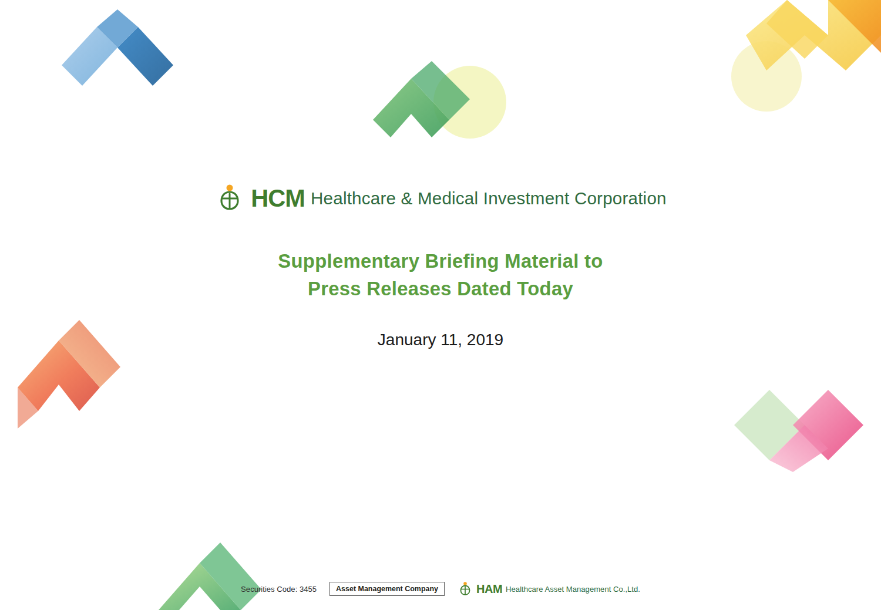HCM Healthcare & Medical Investment Corporation
Supplementary Briefing Material to
Press Releases Dated Today
January 11, 2019
Securities Code: 3455 Asset Management Company HAM Healthcare Asset Management Co.,Ltd.